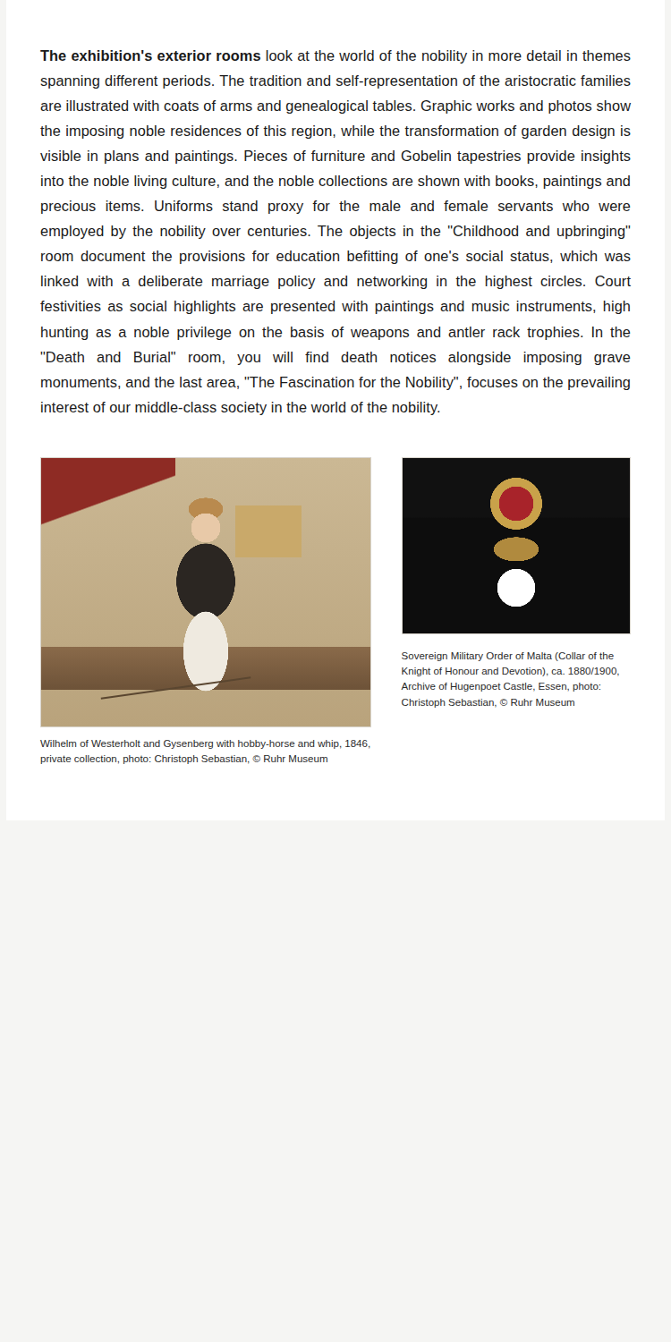The exhibition's exterior rooms look at the world of the nobility in more detail in themes spanning different periods. The tradition and self-representation of the aristocratic families are illustrated with coats of arms and genealogical tables. Graphic works and photos show the imposing noble residences of this region, while the transformation of garden design is visible in plans and paintings. Pieces of furniture and Gobelin tapestries provide insights into the noble living culture, and the noble collections are shown with books, paintings and precious items. Uniforms stand proxy for the male and female servants who were employed by the nobility over centuries. The objects in the "Childhood and upbringing" room document the provisions for education befitting of one's social status, which was linked with a deliberate marriage policy and networking in the highest circles. Court festivities as social highlights are presented with paintings and music instruments, high hunting as a noble privilege on the basis of weapons and antler rack trophies. In the "Death and Burial" room, you will find death notices alongside imposing grave monuments, and the last area, "The Fascination for the Nobility", focuses on the prevailing interest of our middle-class society in the world of the nobility.
Wilhelm of Westerholt and Gysenberg with hobby-horse and whip, 1846, private collection, photo: Christoph Sebastian, © Ruhr Museum
Sovereign Military Order of Malta (Collar of the Knight of Honour and Devotion), ca. 1880/1900, Archive of Hugenpoet Castle, Essen, photo: Christoph Sebastian, © Ruhr Museum